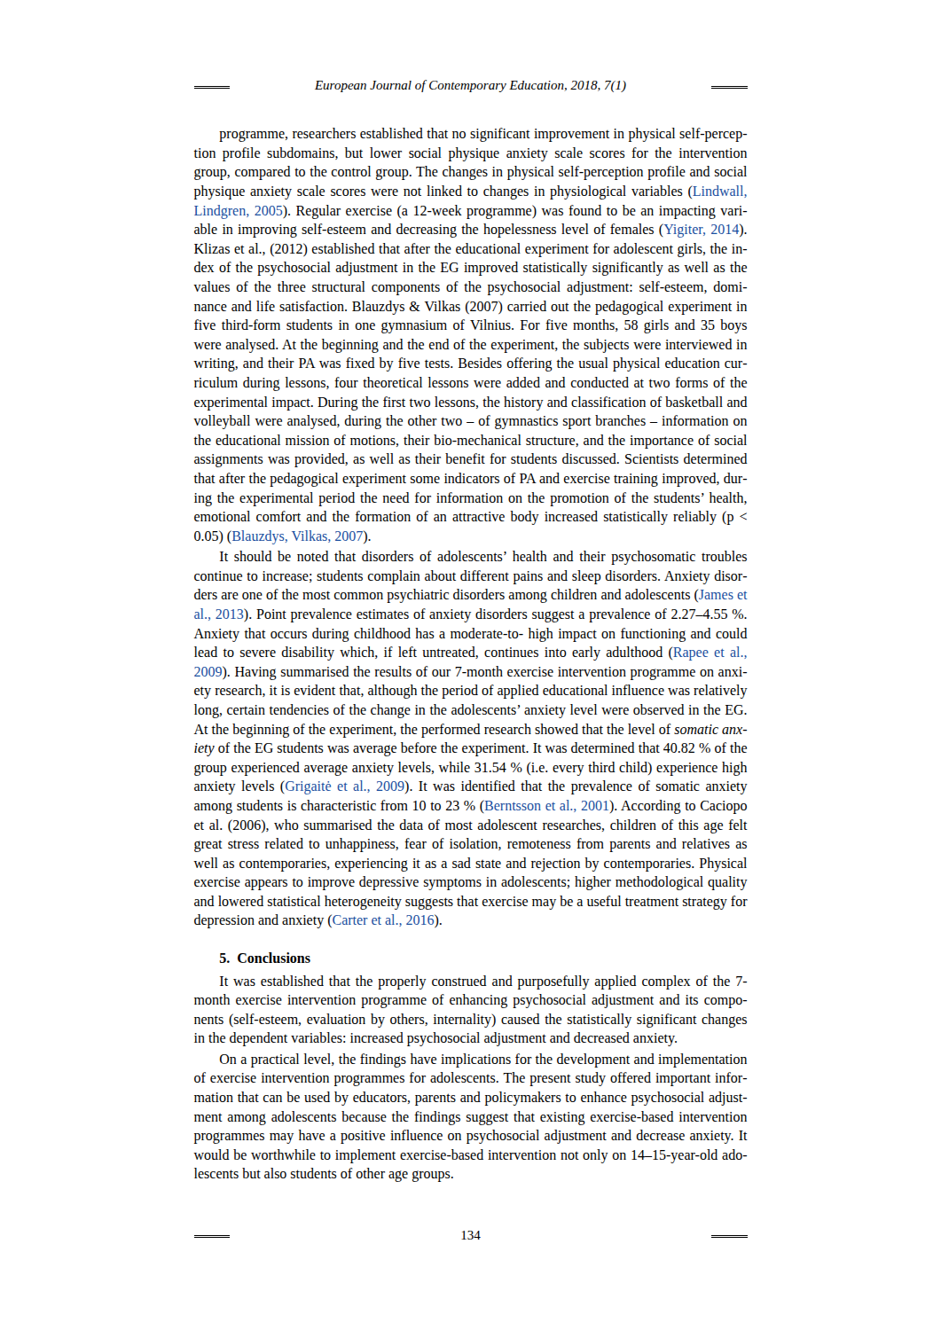European Journal of Contemporary Education, 2018, 7(1)
programme, researchers established that no significant improvement in physical self-perception profile subdomains, but lower social physique anxiety scale scores for the intervention group, compared to the control group. The changes in physical self-perception profile and social physique anxiety scale scores were not linked to changes in physiological variables (Lindwall, Lindgren, 2005). Regular exercise (a 12-week programme) was found to be an impacting variable in improving self-esteem and decreasing the hopelessness level of females (Yigiter, 2014). Klizas et al., (2012) established that after the educational experiment for adolescent girls, the index of the psychosocial adjustment in the EG improved statistically significantly as well as the values of the three structural components of the psychosocial adjustment: self-esteem, dominance and life satisfaction. Blauzdys & Vilkas (2007) carried out the pedagogical experiment in five third-form students in one gymnasium of Vilnius. For five months, 58 girls and 35 boys were analysed. At the beginning and the end of the experiment, the subjects were interviewed in writing, and their PA was fixed by five tests. Besides offering the usual physical education curriculum during lessons, four theoretical lessons were added and conducted at two forms of the experimental impact. During the first two lessons, the history and classification of basketball and volleyball were analysed, during the other two – of gymnastics sport branches – information on the educational mission of motions, their bio-mechanical structure, and the importance of social assignments was provided, as well as their benefit for students discussed. Scientists determined that after the pedagogical experiment some indicators of PA and exercise training improved, during the experimental period the need for information on the promotion of the students’ health, emotional comfort and the formation of an attractive body increased statistically reliably (p < 0.05) (Blauzdys, Vilkas, 2007).
It should be noted that disorders of adolescents’ health and their psychosomatic troubles continue to increase; students complain about different pains and sleep disorders. Anxiety disorders are one of the most common psychiatric disorders among children and adolescents (James et al., 2013). Point prevalence estimates of anxiety disorders suggest a prevalence of 2.27–4.55 %. Anxiety that occurs during childhood has a moderate-to- high impact on functioning and could lead to severe disability which, if left untreated, continues into early adulthood (Rapee et al., 2009). Having summarised the results of our 7-month exercise intervention programme on anxiety research, it is evident that, although the period of applied educational influence was relatively long, certain tendencies of the change in the adolescents’ anxiety level were observed in the EG. At the beginning of the experiment, the performed research showed that the level of somatic anxiety of the EG students was average before the experiment. It was determined that 40.82 % of the group experienced average anxiety levels, while 31.54 % (i.e. every third child) experience high anxiety levels (Grigaitė et al., 2009). It was identified that the prevalence of somatic anxiety among students is characteristic from 10 to 23 % (Berntsson et al., 2001). According to Caciopo et al. (2006), who summarised the data of most adolescent researches, children of this age felt great stress related to unhappiness, fear of isolation, remoteness from parents and relatives as well as contemporaries, experiencing it as a sad state and rejection by contemporaries. Physical exercise appears to improve depressive symptoms in adolescents; higher methodological quality and lowered statistical heterogeneity suggests that exercise may be a useful treatment strategy for depression and anxiety (Carter et al., 2016).
5. Conclusions
It was established that the properly construed and purposefully applied complex of the 7-month exercise intervention programme of enhancing psychosocial adjustment and its components (self-esteem, evaluation by others, internality) caused the statistically significant changes in the dependent variables: increased psychosocial adjustment and decreased anxiety.
On a practical level, the findings have implications for the development and implementation of exercise intervention programmes for adolescents. The present study offered important information that can be used by educators, parents and policymakers to enhance psychosocial adjustment among adolescents because the findings suggest that existing exercise-based intervention programmes may have a positive influence on psychosocial adjustment and decrease anxiety. It would be worthwhile to implement exercise-based intervention not only on 14–15-year-old adolescents but also students of other age groups.
134